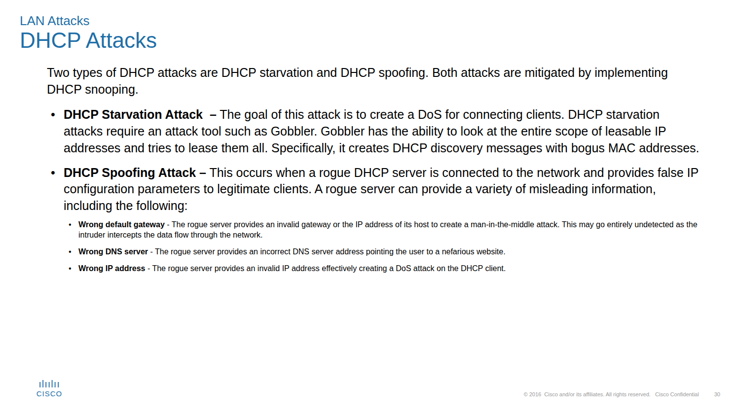LAN Attacks
DHCP Attacks
Two types of DHCP attacks are DHCP starvation and DHCP spoofing. Both attacks are mitigated by implementing DHCP snooping.
DHCP Starvation Attack – The goal of this attack is to create a DoS for connecting clients. DHCP starvation attacks require an attack tool such as Gobbler. Gobbler has the ability to look at the entire scope of leasable IP addresses and tries to lease them all. Specifically, it creates DHCP discovery messages with bogus MAC addresses.
DHCP Spoofing Attack – This occurs when a rogue DHCP server is connected to the network and provides false IP configuration parameters to legitimate clients. A rogue server can provide a variety of misleading information, including the following:
Wrong default gateway - The rogue server provides an invalid gateway or the IP address of its host to create a man-in-the-middle attack. This may go entirely undetected as the intruder intercepts the data flow through the network.
Wrong DNS server - The rogue server provides an incorrect DNS server address pointing the user to a nefarious website.
Wrong IP address - The rogue server provides an invalid IP address effectively creating a DoS attack on the DHCP client.
ılıılıı CISCO
© 2016 Cisco and/or its affiliates. All rights reserved. Cisco Confidential 30